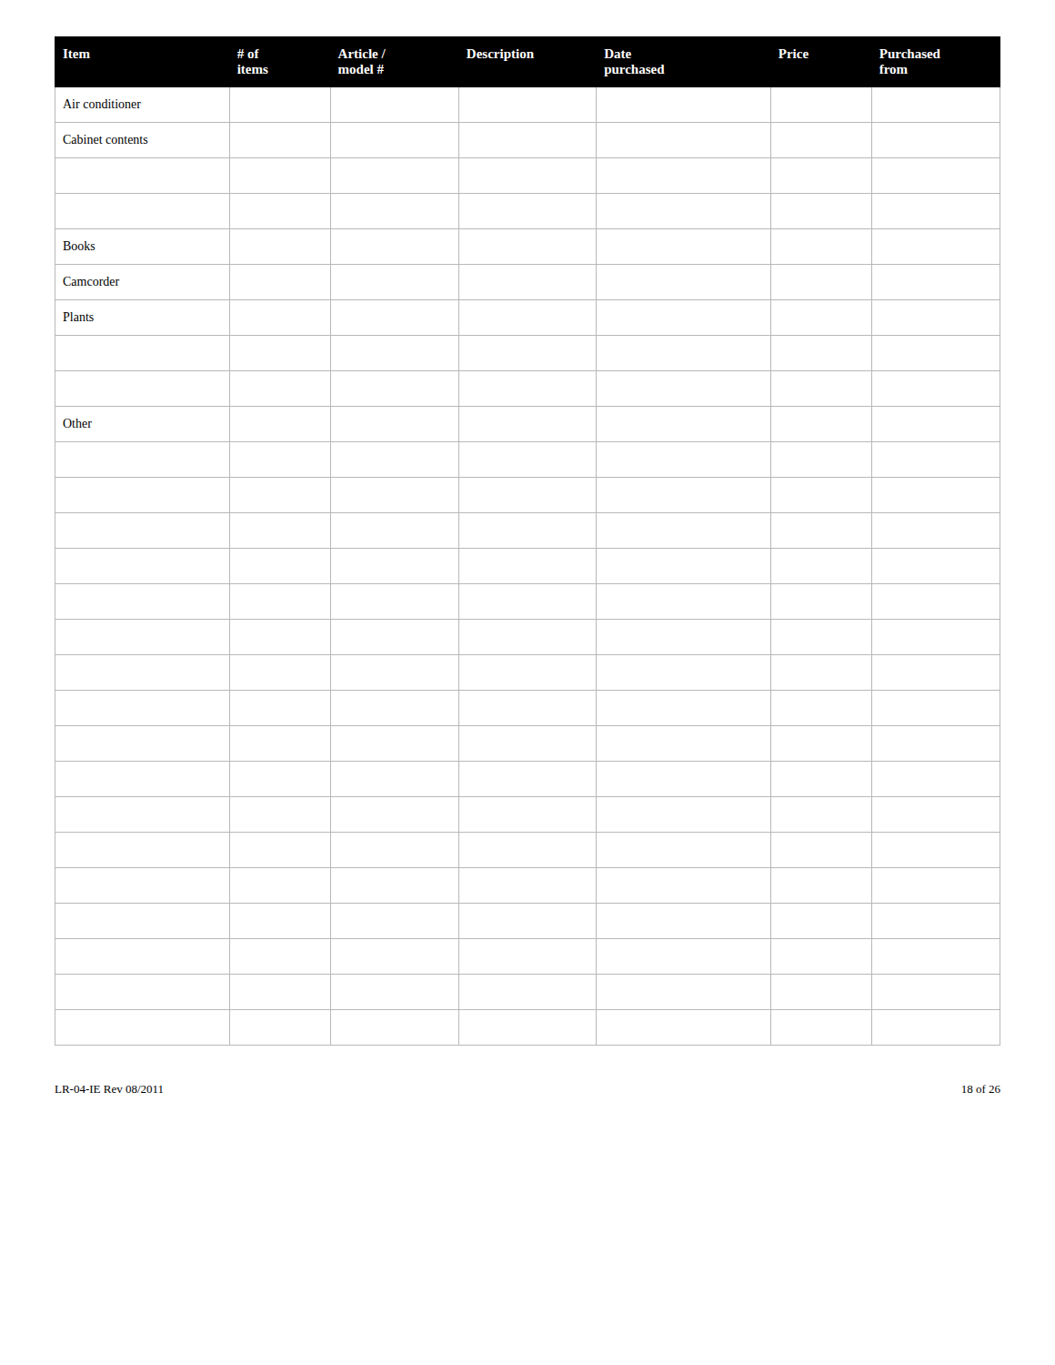| Item | # of items | Article / model # | Description | Date purchased | Price | Purchased from |
| --- | --- | --- | --- | --- | --- | --- |
| Air conditioner | | | | | | |
| Cabinet contents | | | | | | |
| Books | | | | | | |
| Camcorder | | | | | | |
| Plants | | | | | | |
| Other | | | | | | |
LR-04-IE Rev 08/2011 18 of 26